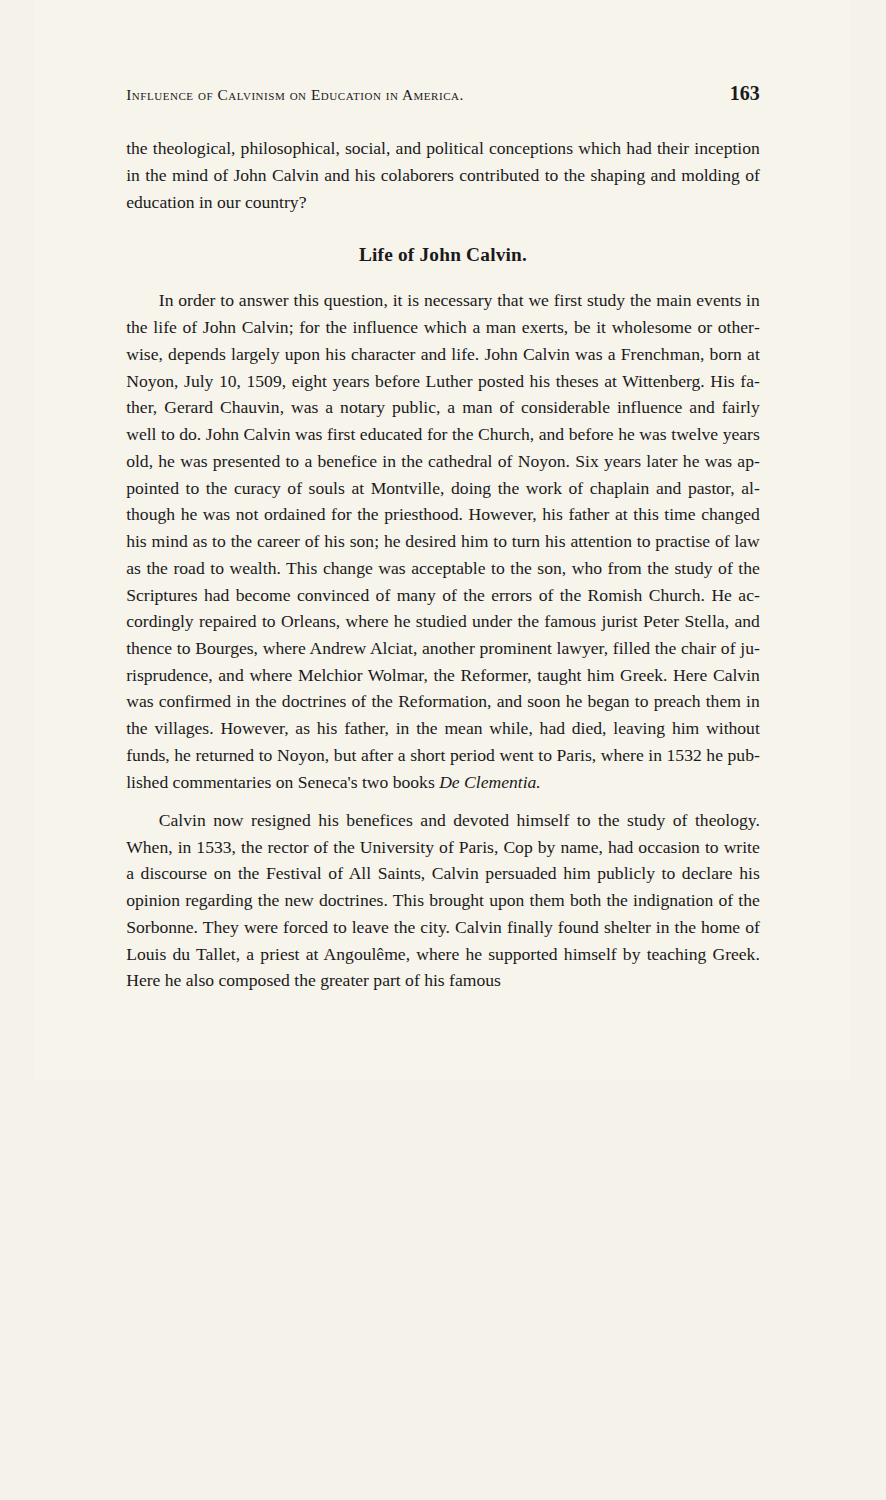Influence of Calvinism on Education in America. 163
the theological, philosophical, social, and political conceptions which had their inception in the mind of John Calvin and his colaborers contributed to the shaping and molding of education in our country?
Life of John Calvin.
In order to answer this question, it is necessary that we first study the main events in the life of John Calvin; for the influence which a man exerts, be it wholesome or otherwise, depends largely upon his character and life. John Calvin was a Frenchman, born at Noyon, July 10, 1509, eight years before Luther posted his theses at Wittenberg. His father, Gerard Chauvin, was a notary public, a man of considerable influence and fairly well to do. John Calvin was first educated for the Church, and before he was twelve years old, he was presented to a benefice in the cathedral of Noyon. Six years later he was appointed to the curacy of souls at Montville, doing the work of chaplain and pastor, although he was not ordained for the priesthood. However, his father at this time changed his mind as to the career of his son; he desired him to turn his attention to practise of law as the road to wealth. This change was acceptable to the son, who from the study of the Scriptures had become convinced of many of the errors of the Romish Church. He accordingly repaired to Orleans, where he studied under the famous jurist Peter Stella, and thence to Bourges, where Andrew Alciat, another prominent lawyer, filled the chair of jurisprudence, and where Melchior Wolmar, the Reformer, taught him Greek. Here Calvin was confirmed in the doctrines of the Reformation, and soon he began to preach them in the villages. However, as his father, in the mean while, had died, leaving him without funds, he returned to Noyon, but after a short period went to Paris, where in 1532 he published commentaries on Seneca's two books De Clementia.
Calvin now resigned his benefices and devoted himself to the study of theology. When, in 1533, the rector of the University of Paris, Cop by name, had occasion to write a discourse on the Festival of All Saints, Calvin persuaded him publicly to declare his opinion regarding the new doctrines. This brought upon them both the indignation of the Sorbonne. They were forced to leave the city. Calvin finally found shelter in the home of Louis du Tallet, a priest at Angoulême, where he supported himself by teaching Greek. Here he also composed the greater part of his famous